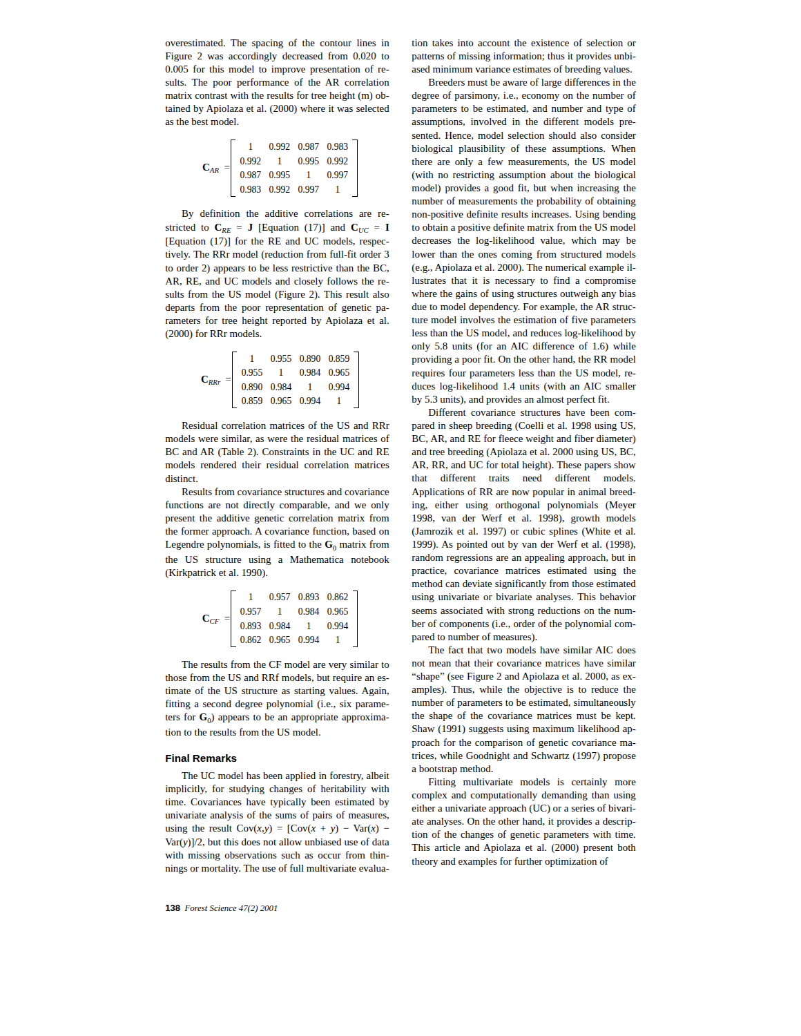overestimated. The spacing of the contour lines in Figure 2 was accordingly decreased from 0.020 to 0.005 for this model to improve presentation of results. The poor performance of the AR correlation matrix contrast with the results for tree height (m) obtained by Apiolaza et al. (2000) where it was selected as the best model.
CAR =
| 1 | 0.992 | 0.987 | 0.983 |
| 0.992 | 1 | 0.995 | 0.992 |
| 0.987 | 0.995 | 1 | 0.997 |
| 0.983 | 0.992 | 0.997 | 1 |
By definition the additive correlations are restricted to CRE = J [Equation (17)] and CUC = I [Equation (17)] for the RE and UC models, respectively. The RRr model (reduction from full-fit order 3 to order 2) appears to be less restrictive than the BC, AR, RE, and UC models and closely follows the results from the US model (Figure 2). This result also departs from the poor representation of genetic parameters for tree height reported by Apiolaza et al. (2000) for RRr models.
CRRr =
| 1 | 0.955 | 0.890 | 0.859 |
| 0.955 | 1 | 0.984 | 0.965 |
| 0.890 | 0.984 | 1 | 0.994 |
| 0.859 | 0.965 | 0.994 | 1 |
Residual correlation matrices of the US and RRr models were similar, as were the residual matrices of BC and AR (Table 2). Constraints in the UC and RE models rendered their residual correlation matrices distinct.
Results from covariance structures and covariance functions are not directly comparable, and we only present the additive genetic correlation matrix from the former approach. A covariance function, based on Legendre polynomials, is fitted to the G0 matrix from the US structure using a Mathematica notebook (Kirkpatrick et al. 1990).
CCF =
| 1 | 0.957 | 0.893 | 0.862 |
| 0.957 | 1 | 0.984 | 0.965 |
| 0.893 | 0.984 | 1 | 0.994 |
| 0.862 | 0.965 | 0.994 | 1 |
The results from the CF model are very similar to those from the US and RRf models, but require an estimate of the US structure as starting values. Again, fitting a second degree polynomial (i.e., six parameters for G0) appears to be an appropriate approximation to the results from the US model.
Final Remarks
The UC model has been applied in forestry, albeit implicitly, for studying changes of heritability with time. Covariances have typically been estimated by univariate analysis of the sums of pairs of measures, using the result Cov(x,y) = [Cov(x + y) − Var(x) − Var(y)]/2, but this does not allow unbiased use of data with missing observations such as occur from thinnings or mortality. The use of full multivariate evaluation takes into account the existence of selection or patterns of missing information; thus it provides unbiased minimum variance estimates of breeding values.
Breeders must be aware of large differences in the degree of parsimony, i.e., economy on the number of parameters to be estimated, and number and type of assumptions, involved in the different models presented. Hence, model selection should also consider biological plausibility of these assumptions. When there are only a few measurements, the US model (with no restricting assumption about the biological model) provides a good fit, but when increasing the number of measurements the probability of obtaining non-positive definite results increases. Using bending to obtain a positive definite matrix from the US model decreases the log-likelihood value, which may be lower than the ones coming from structured models (e.g., Apiolaza et al. 2000). The numerical example illustrates that it is necessary to find a compromise where the gains of using structures outweigh any bias due to model dependency. For example, the AR structure model involves the estimation of five parameters less than the US model, and reduces log-likelihood by only 5.8 units (for an AIC difference of 1.6) while providing a poor fit. On the other hand, the RR model requires four parameters less than the US model, reduces log-likelihood 1.4 units (with an AIC smaller by 5.3 units), and provides an almost perfect fit.
Different covariance structures have been compared in sheep breeding (Coelli et al. 1998 using US, BC, AR, and RE for fleece weight and fiber diameter) and tree breeding (Apiolaza et al. 2000 using US, BC, AR, RR, and UC for total height). These papers show that different traits need different models. Applications of RR are now popular in animal breeding, either using orthogonal polynomials (Meyer 1998, van der Werf et al. 1998), growth models (Jamrozik et al. 1997) or cubic splines (White et al. 1999). As pointed out by van der Werf et al. (1998), random regressions are an appealing approach, but in practice, covariance matrices estimated using the method can deviate significantly from those estimated using univariate or bivariate analyses. This behavior seems associated with strong reductions on the number of components (i.e., order of the polynomial compared to number of measures).
The fact that two models have similar AIC does not mean that their covariance matrices have similar “shape” (see Figure 2 and Apiolaza et al. 2000, as examples). Thus, while the objective is to reduce the number of parameters to be estimated, simultaneously the shape of the covariance matrices must be kept. Shaw (1991) suggests using maximum likelihood approach for the comparison of genetic covariance matrices, while Goodnight and Schwartz (1997) propose a bootstrap method.
Fitting multivariate models is certainly more complex and computationally demanding than using either a univariate approach (UC) or a series of bivariate analyses. On the other hand, it provides a description of the changes of genetic parameters with time. This article and Apiolaza et al. (2000) present both theory and examples for further optimization of
138 Forest Science 47(2) 2001